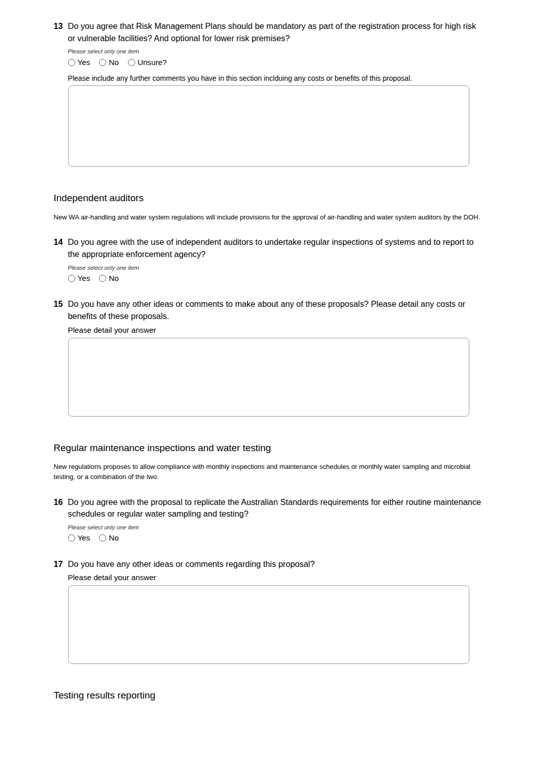13
Do you agree that Risk Management Plans should be mandatory as part of the registration process for high risk or vulnerable facilities? And optional for lower risk premises?
Please select only one item
Yes No Unsure?
Please include any further comments you have in this section inclduing any costs or benefits of this proposal.
Independent auditors
New WA air-handling and water system regulations will include provisions for the approval of air-handling and water system auditors by the DOH.
14
Do you agree with the use of independent auditors to undertake regular inspections of systems and to report to the appropriate enforcement agency?
Please select only one item
Yes No
15
Do you have any other ideas or comments to make about any of these proposals? Please detail any costs or benefits of these proposals.
Please detail your answer
Regular maintenance inspections and water testing
New regulations proposes to allow compliance with monthly inspections and maintenance schedules or monthly water sampling and microbial testing, or a combination of the two.
16
Do you agree with the proposal to replicate the Australian Standards requirements for either routine maintenance schedules or regular water sampling and testing?
Please select only one item
Yes No
17
Do you have any other ideas or comments regarding this proposal?
Please detail your answer
Testing results reporting